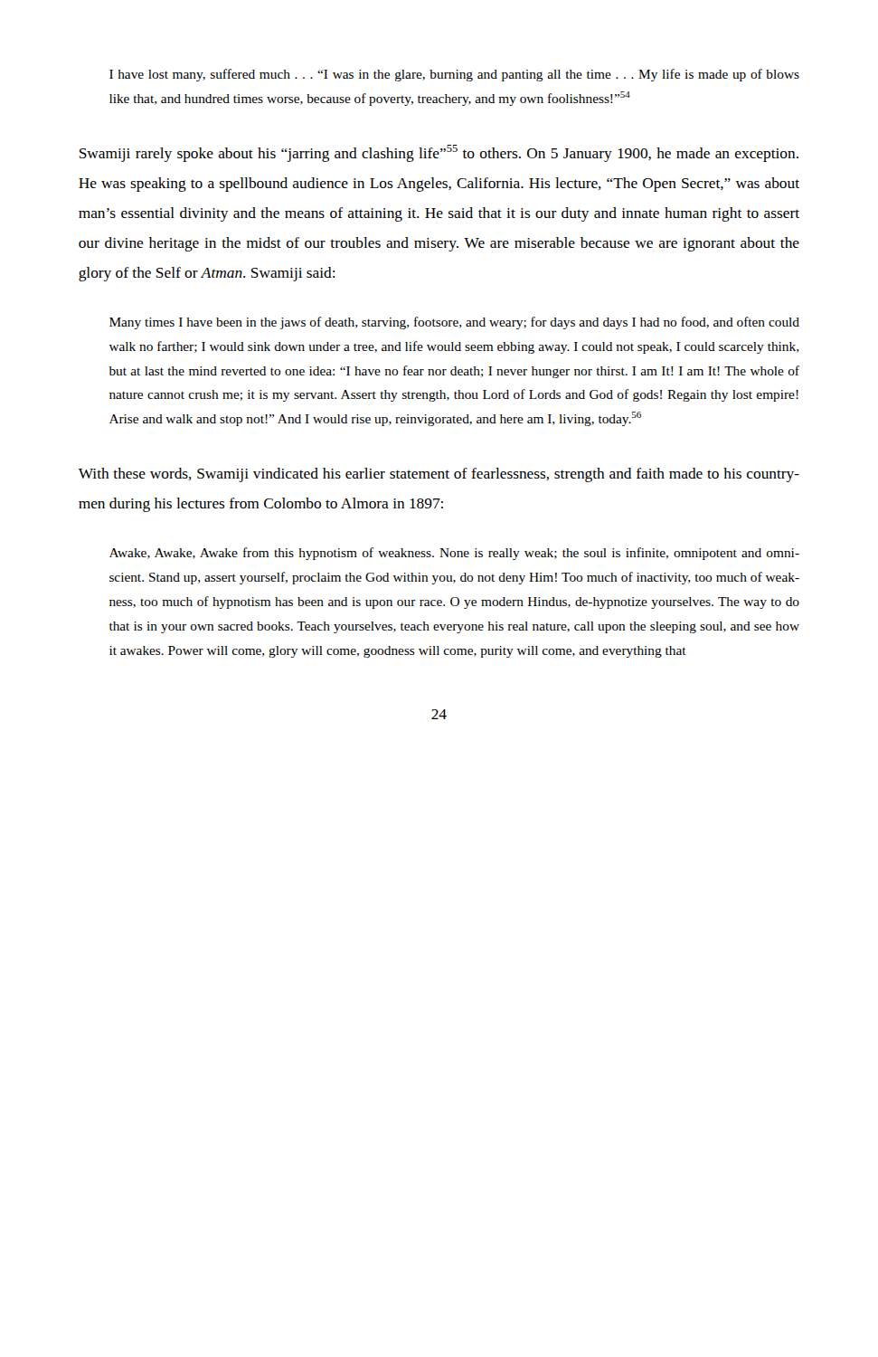I have lost many, suffered much . . . “I was in the glare, burning and panting all the time . . . My life is made up of blows like that, and hundred times worse, because of poverty, treachery, and my own foolishness!”54
Swamiji rarely spoke about his “jarring and clashing life”55 to others. On 5 January 1900, he made an exception. He was speaking to a spellbound audience in Los Angeles, California. His lecture, “The Open Secret,” was about man’s essential divinity and the means of attaining it. He said that it is our duty and innate human right to assert our divine heritage in the midst of our troubles and misery. We are miserable because we are ignorant about the glory of the Self or Atman. Swamiji said:
Many times I have been in the jaws of death, starving, footsore, and weary; for days and days I had no food, and often could walk no farther; I would sink down under a tree, and life would seem ebbing away. I could not speak, I could scarcely think, but at last the mind reverted to one idea: “I have no fear nor death; I never hunger nor thirst. I am It! I am It! The whole of nature cannot crush me; it is my servant. Assert thy strength, thou Lord of Lords and God of gods! Regain thy lost empire! Arise and walk and stop not!” And I would rise up, reinvigorated, and here am I, living, today.56
With these words, Swamiji vindicated his earlier statement of fearlessness, strength and faith made to his countrymen during his lectures from Colombo to Almora in 1897:
Awake, Awake, Awake from this hypnotism of weakness. None is really weak; the soul is infinite, omnipotent and omniscient. Stand up, assert yourself, proclaim the God within you, do not deny Him! Too much of inactivity, too much of weakness, too much of hypnotism has been and is upon our race. O ye modern Hindus, de-hypnotize yourselves. The way to do that is in your own sacred books. Teach yourselves, teach everyone his real nature, call upon the sleeping soul, and see how it awakes. Power will come, glory will come, goodness will come, purity will come, and everything that
24